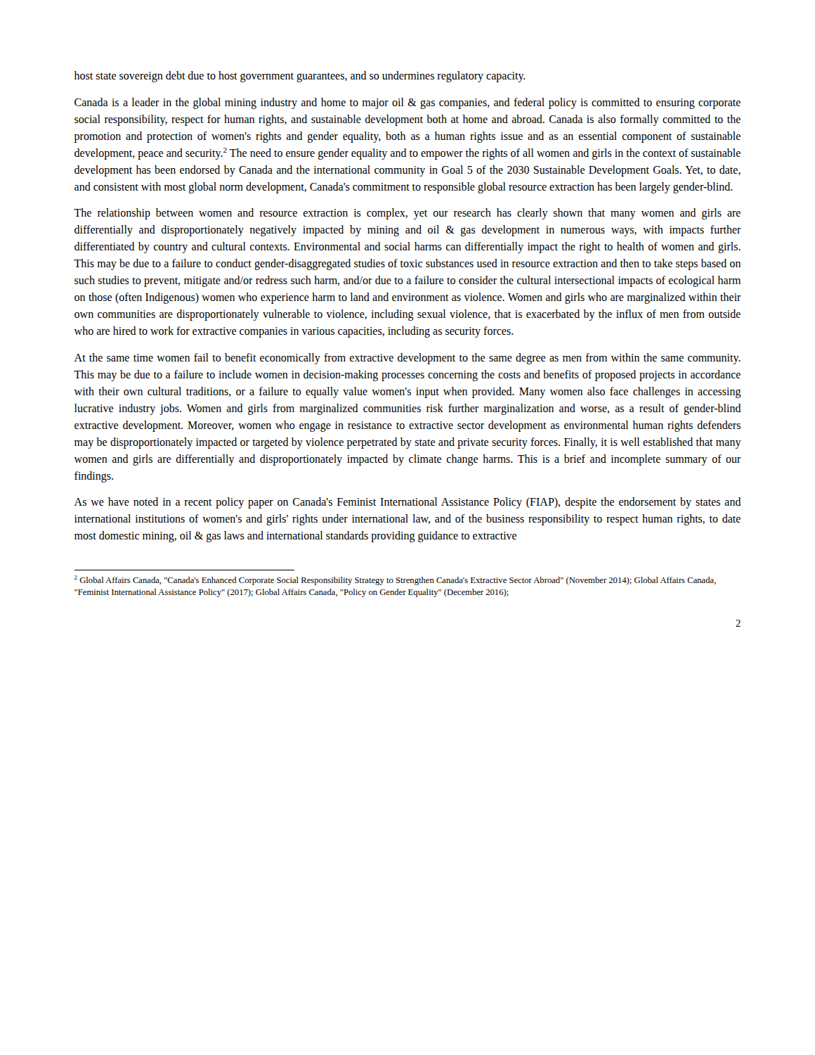host state sovereign debt due to host government guarantees, and so undermines regulatory capacity.
Canada is a leader in the global mining industry and home to major oil & gas companies, and federal policy is committed to ensuring corporate social responsibility, respect for human rights, and sustainable development both at home and abroad. Canada is also formally committed to the promotion and protection of women's rights and gender equality, both as a human rights issue and as an essential component of sustainable development, peace and security.2 The need to ensure gender equality and to empower the rights of all women and girls in the context of sustainable development has been endorsed by Canada and the international community in Goal 5 of the 2030 Sustainable Development Goals. Yet, to date, and consistent with most global norm development, Canada's commitment to responsible global resource extraction has been largely gender-blind.
The relationship between women and resource extraction is complex, yet our research has clearly shown that many women and girls are differentially and disproportionately negatively impacted by mining and oil & gas development in numerous ways, with impacts further differentiated by country and cultural contexts. Environmental and social harms can differentially impact the right to health of women and girls. This may be due to a failure to conduct gender-disaggregated studies of toxic substances used in resource extraction and then to take steps based on such studies to prevent, mitigate and/or redress such harm, and/or due to a failure to consider the cultural intersectional impacts of ecological harm on those (often Indigenous) women who experience harm to land and environment as violence. Women and girls who are marginalized within their own communities are disproportionately vulnerable to violence, including sexual violence, that is exacerbated by the influx of men from outside who are hired to work for extractive companies in various capacities, including as security forces.
At the same time women fail to benefit economically from extractive development to the same degree as men from within the same community. This may be due to a failure to include women in decision-making processes concerning the costs and benefits of proposed projects in accordance with their own cultural traditions, or a failure to equally value women's input when provided. Many women also face challenges in accessing lucrative industry jobs. Women and girls from marginalized communities risk further marginalization and worse, as a result of gender-blind extractive development. Moreover, women who engage in resistance to extractive sector development as environmental human rights defenders may be disproportionately impacted or targeted by violence perpetrated by state and private security forces. Finally, it is well established that many women and girls are differentially and disproportionately impacted by climate change harms. This is a brief and incomplete summary of our findings.
As we have noted in a recent policy paper on Canada's Feminist International Assistance Policy (FIAP), despite the endorsement by states and international institutions of women's and girls' rights under international law, and of the business responsibility to respect human rights, to date most domestic mining, oil & gas laws and international standards providing guidance to extractive
2 Global Affairs Canada, "Canada's Enhanced Corporate Social Responsibility Strategy to Strengthen Canada's Extractive Sector Abroad" (November 2014); Global Affairs Canada, "Feminist International Assistance Policy" (2017); Global Affairs Canada, "Policy on Gender Equality" (December 2016);
2